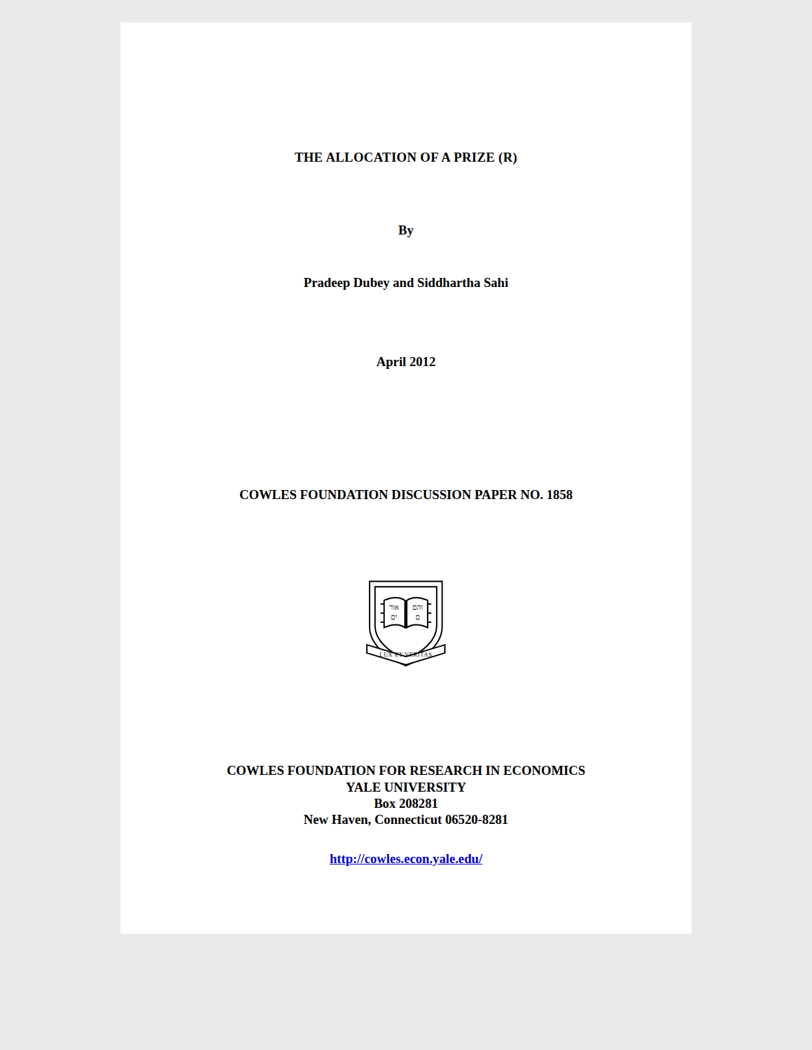THE ALLOCATION OF A PRIZE (R)
By
Pradeep Dubey and Siddhartha Sahi
April 2012
COWLES FOUNDATION DISCUSSION PAPER NO. 1858
אור והם ים ם LUX ET VERITAS
COWLES FOUNDATION FOR RESEARCH IN ECONOMICS
YALE UNIVERSITY
Box 208281
New Haven, Connecticut 06520-8281
http://cowles.econ.yale.edu/